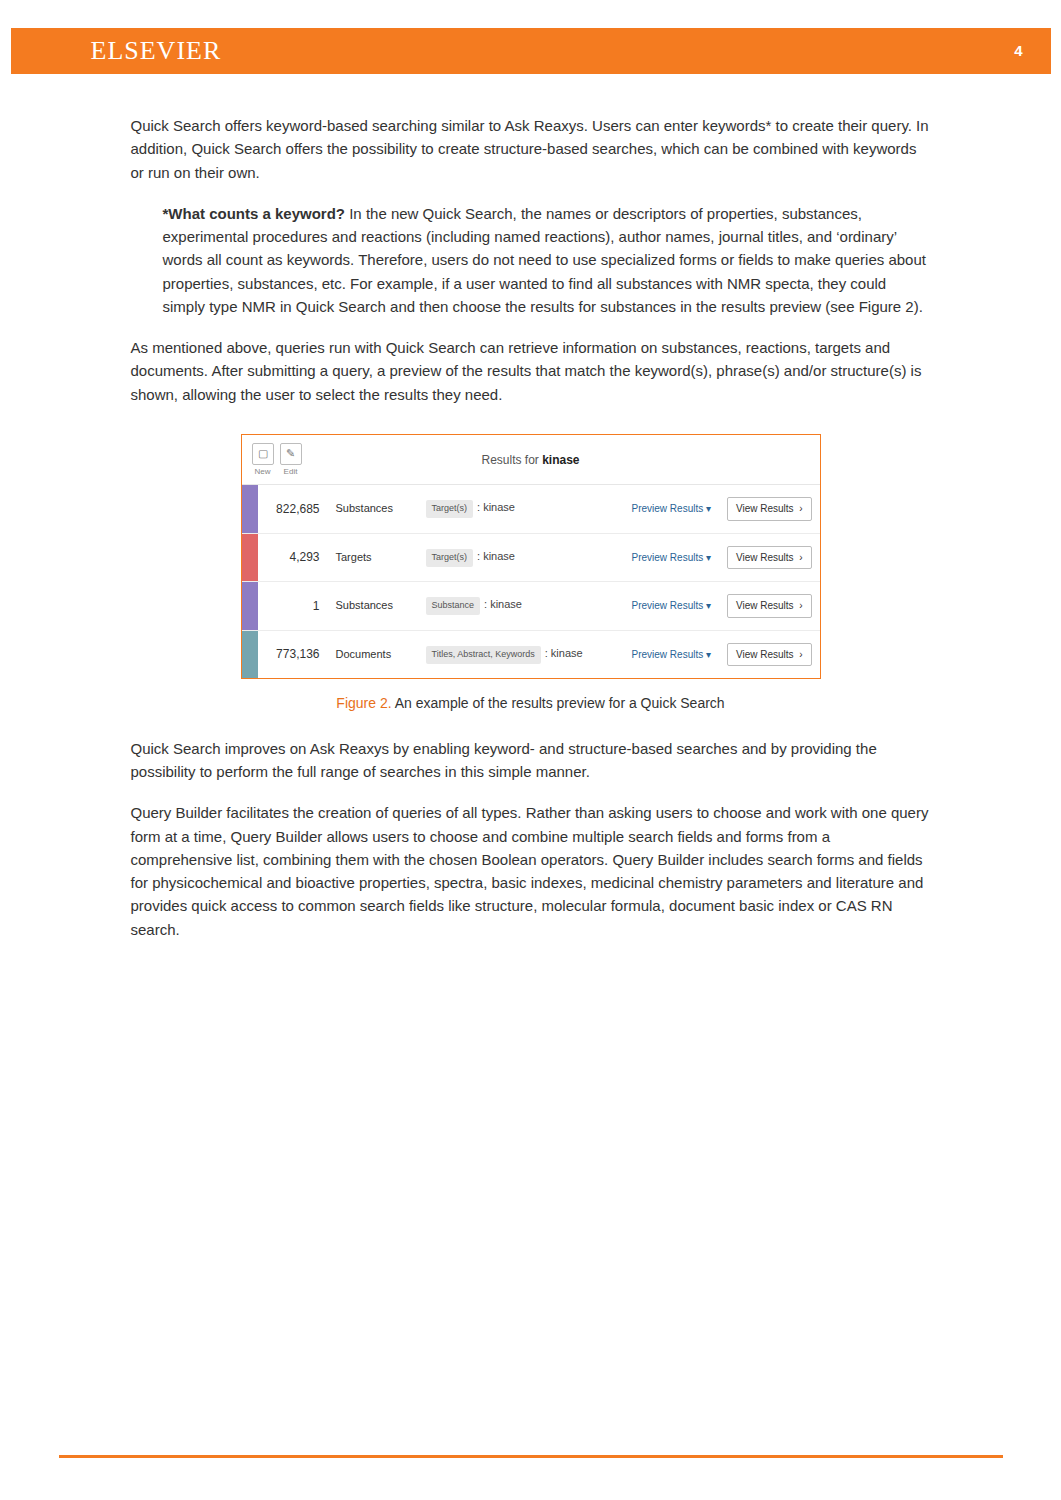ELSEVIER
4
Quick Search offers keyword-based searching similar to Ask Reaxys. Users can enter keywords* to create their query. In addition, Quick Search offers the possibility to create structure-based searches, which can be combined with keywords or run on their own.
*What counts a keyword? In the new Quick Search, the names or descriptors of properties, substances, experimental procedures and reactions (including named reactions), author names, journal titles, and ‘ordinary’ words all count as keywords. Therefore, users do not need to use specialized forms or fields to make queries about properties, substances, etc. For example, if a user wanted to find all substances with NMR specta, they could simply type NMR in Quick Search and then choose the results for substances in the results preview (see Figure 2).
As mentioned above, queries run with Quick Search can retrieve information on substances, reactions, targets and documents. After submitting a query, a preview of the results that match the keyword(s), phrase(s) and/or structure(s) is shown, allowing the user to select the results they need.
▢
✎
New Edit
Results for kinase
| | 822,685 | Substances | Target(s) : kinase | Preview Results ▾ | View Results › |
| | 4,293 | Targets | Target(s) : kinase | Preview Results ▾ | View Results › |
| | 1 | Substances | Substance : kinase | Preview Results ▾ | View Results › |
| | 773,136 | Documents | Titles, Abstract, Keywords : kinase | Preview Results ▾ | View Results › |
Figure 2. An example of the results preview for a Quick Search
Quick Search improves on Ask Reaxys by enabling keyword- and structure-based searches and by providing the possibility to perform the full range of searches in this simple manner.
Query Builder facilitates the creation of queries of all types. Rather than asking users to choose and work with one query form at a time, Query Builder allows users to choose and combine multiple search fields and forms from a comprehensive list, combining them with the chosen Boolean operators. Query Builder includes search forms and fields for physicochemical and bioactive properties, spectra, basic indexes, medicinal chemistry parameters and literature and provides quick access to common search fields like structure, molecular formula, document basic index or CAS RN search.